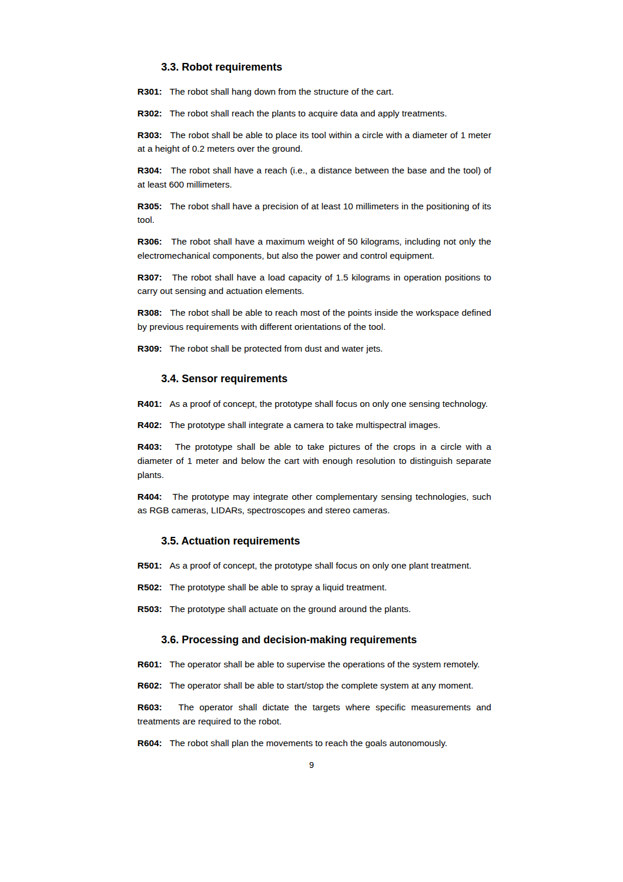3.3. Robot requirements
R301: The robot shall hang down from the structure of the cart.
R302: The robot shall reach the plants to acquire data and apply treatments.
R303: The robot shall be able to place its tool within a circle with a diameter of 1 meter at a height of 0.2 meters over the ground.
R304: The robot shall have a reach (i.e., a distance between the base and the tool) of at least 600 millimeters.
R305: The robot shall have a precision of at least 10 millimeters in the positioning of its tool.
R306: The robot shall have a maximum weight of 50 kilograms, including not only the electromechanical components, but also the power and control equipment.
R307: The robot shall have a load capacity of 1.5 kilograms in operation positions to carry out sensing and actuation elements.
R308: The robot shall be able to reach most of the points inside the workspace defined by previous requirements with different orientations of the tool.
R309: The robot shall be protected from dust and water jets.
3.4. Sensor requirements
R401: As a proof of concept, the prototype shall focus on only one sensing technology.
R402: The prototype shall integrate a camera to take multispectral images.
R403: The prototype shall be able to take pictures of the crops in a circle with a diameter of 1 meter and below the cart with enough resolution to distinguish separate plants.
R404: The prototype may integrate other complementary sensing technologies, such as RGB cameras, LIDARs, spectroscopes and stereo cameras.
3.5. Actuation requirements
R501: As a proof of concept, the prototype shall focus on only one plant treatment.
R502: The prototype shall be able to spray a liquid treatment.
R503: The prototype shall actuate on the ground around the plants.
3.6. Processing and decision-making requirements
R601: The operator shall be able to supervise the operations of the system remotely.
R602: The operator shall be able to start/stop the complete system at any moment.
R603: The operator shall dictate the targets where specific measurements and treatments are required to the robot.
R604: The robot shall plan the movements to reach the goals autonomously.
9